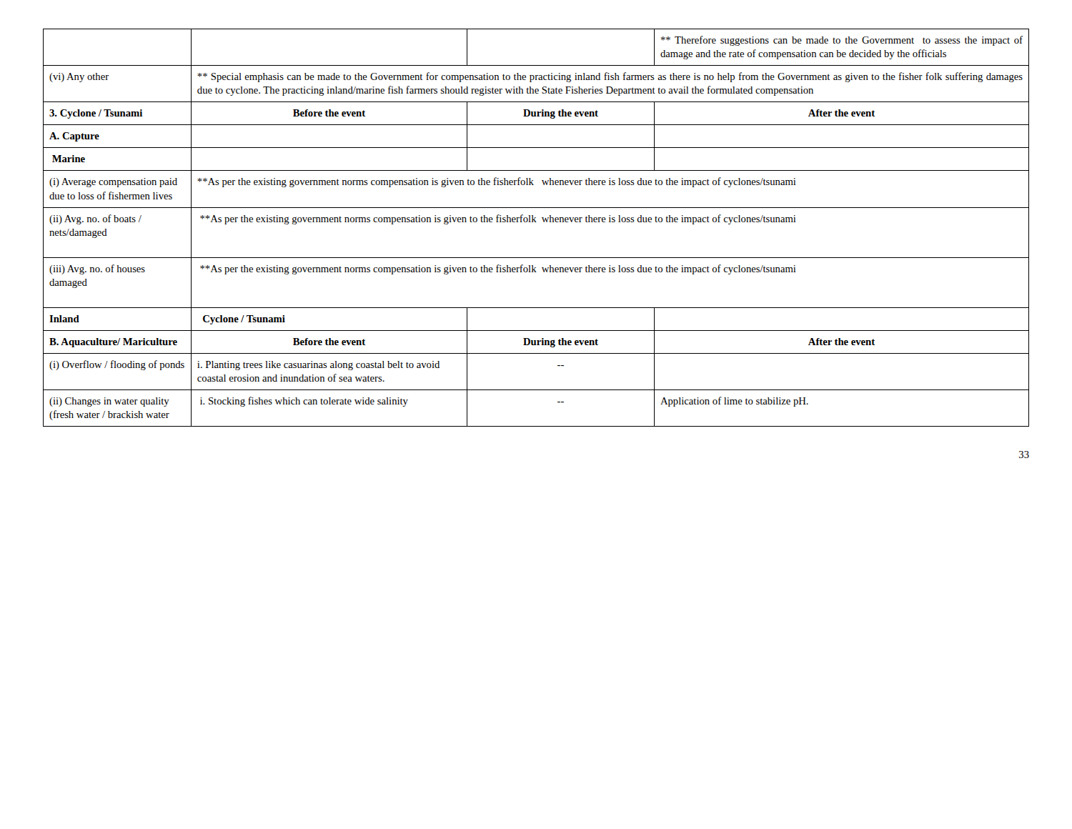| | | | ** Therefore suggestions can be made to the Government to assess the impact of damage and the rate of compensation can be decided by the officials |
| (vi) Any other | ** Special emphasis can be made to the Government for compensation to the practicing inland fish farmers as there is no help from the Government as given to the fisher folk suffering damages due to cyclone. The practicing inland/marine fish farmers should register with the State Fisheries Department to avail the formulated compensation |
| 3. Cyclone / Tsunami | Before the event | During the event | After the event |
| A. Capture | | | |
| Marine | | | |
| (i) Average compensation paid due to loss of fishermen lives | **As per the existing government norms compensation is given to the fisherfolk whenever there is loss due to the impact of cyclones/tsunami |
| (ii) Avg. no. of boats / nets/damaged | **As per the existing government norms compensation is given to the fisherfolk whenever there is loss due to the impact of cyclones/tsunami |
| (iii) Avg. no. of houses damaged | **As per the existing government norms compensation is given to the fisherfolk whenever there is loss due to the impact of cyclones/tsunami |
| Inland | Cyclone / Tsunami | | |
| B. Aquaculture/ Mariculture | Before the event | During the event | After the event |
| (i) Overflow / flooding of ponds | i. Planting trees like casuarinas along coastal belt to avoid coastal erosion and inundation of sea waters. | -- | |
| (ii) Changes in water quality (fresh water / brackish water | i. Stocking fishes which can tolerate wide salinity | -- | Application of lime to stabilize pH. |
33